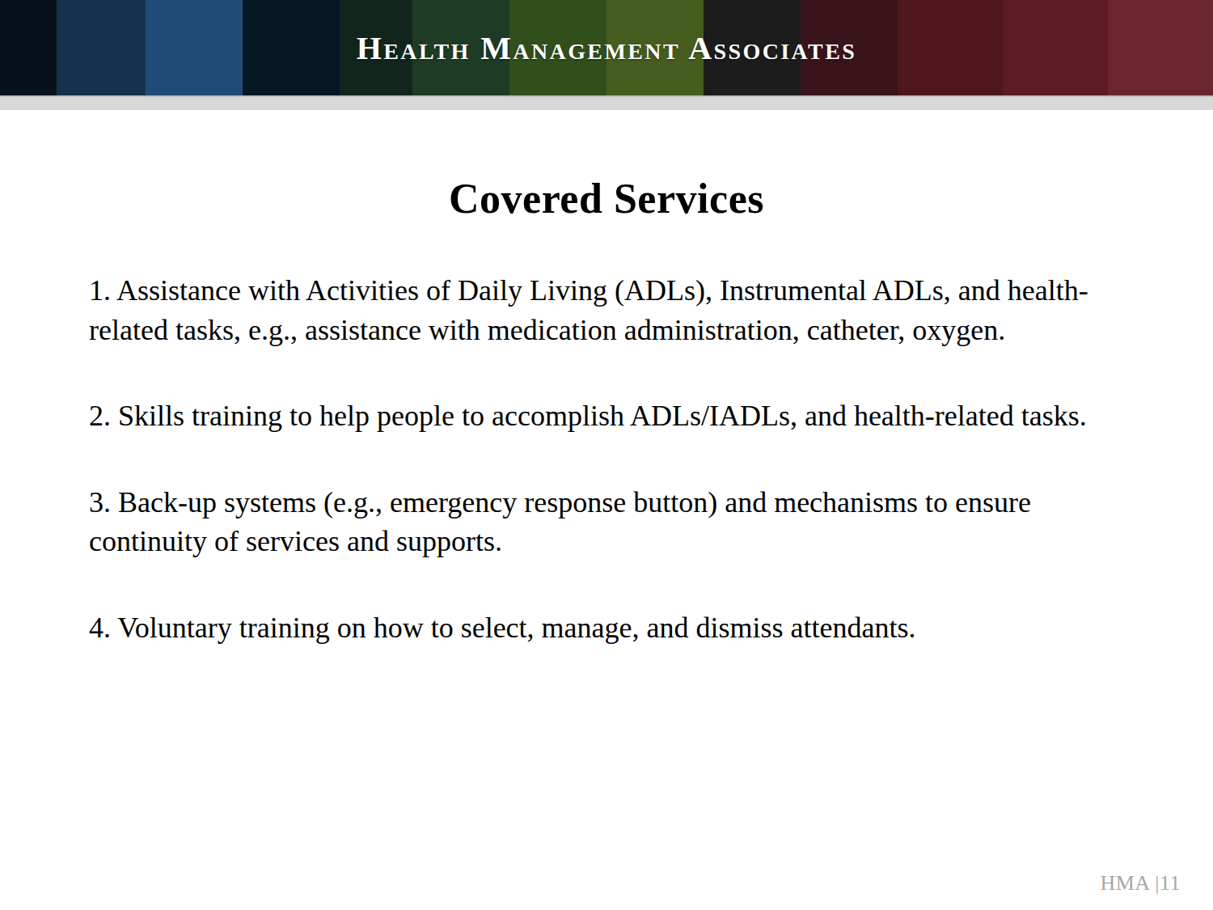Health Management Associates
Covered Services
1. Assistance with Activities of Daily Living (ADLs), Instrumental ADLs, and health-related tasks, e.g., assistance with medication administration, catheter, oxygen.
2. Skills training to help people to accomplish ADLs/IADLs, and health-related tasks.
3. Back-up systems (e.g., emergency response button) and mechanisms to ensure continuity of services and supports.
4. Voluntary training on how to select, manage, and dismiss attendants.
HMA |11